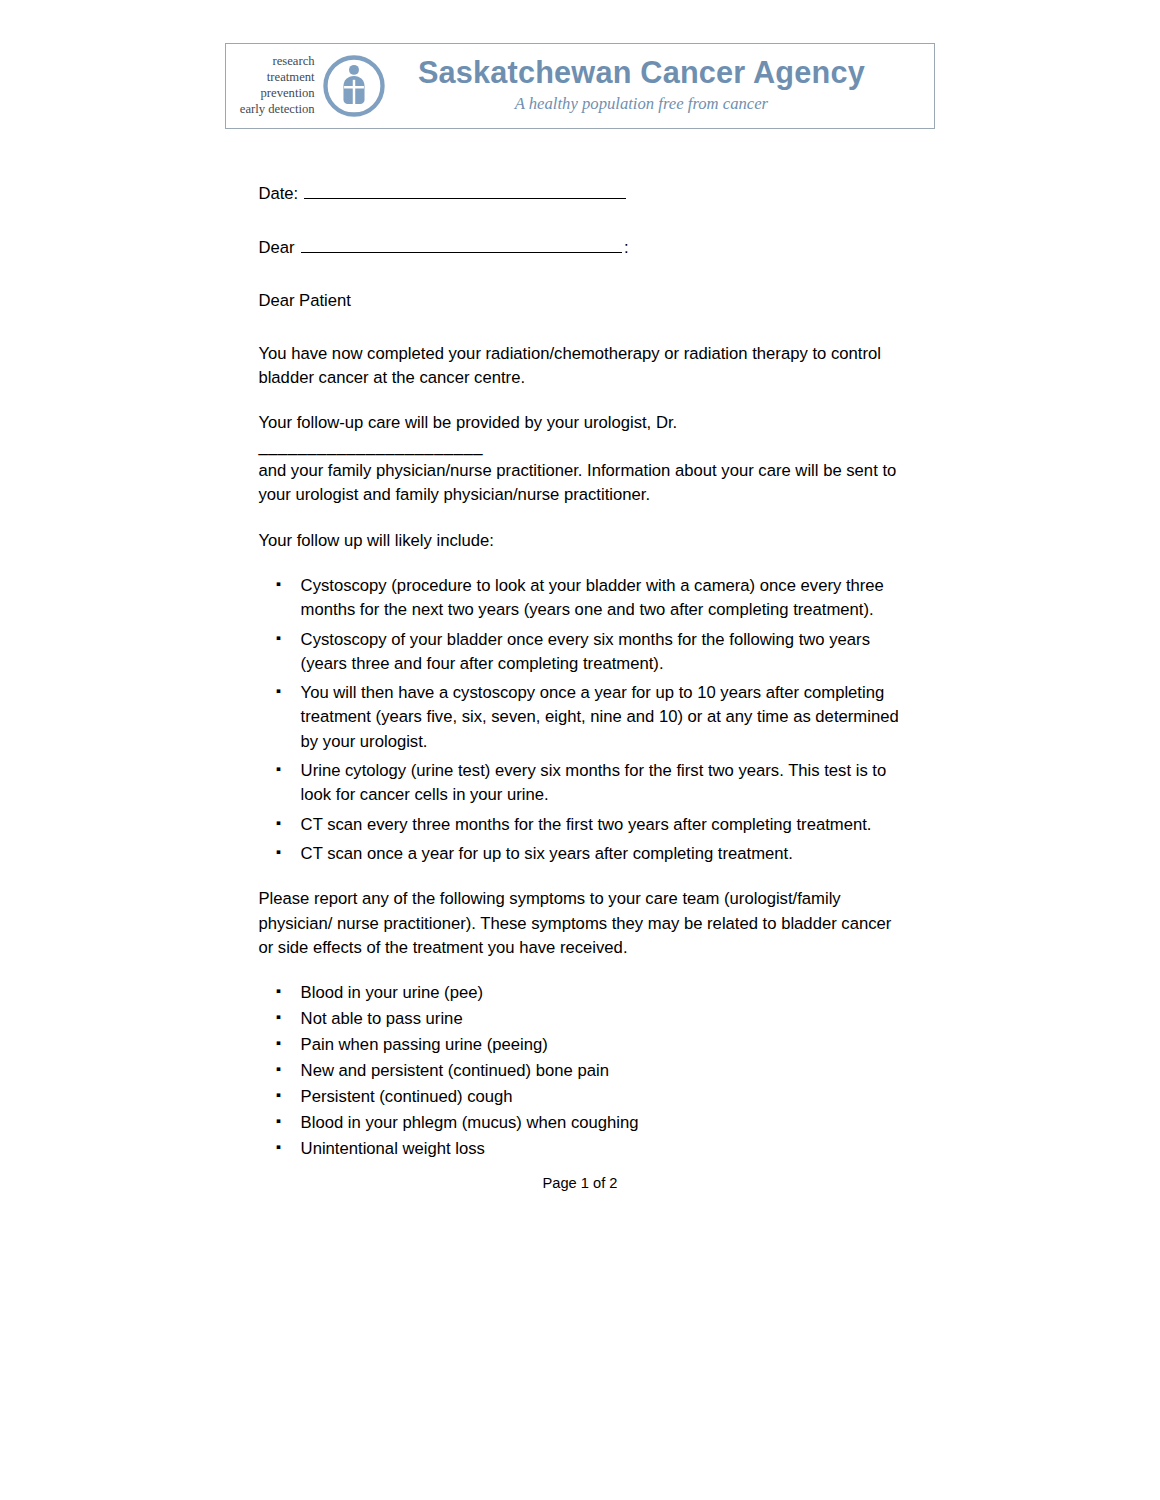research
treatment
prevention
early detection
Saskatchewan Cancer Agency
A healthy population free from cancer
Date:
Dear :
Dear Patient
You have now completed your radiation/chemotherapy or radiation therapy to control bladder cancer at the cancer centre.
Your follow-up care will be provided by your urologist, Dr. _______________________
and your family physician/nurse practitioner. Information about your care will be sent to your urologist and family physician/nurse practitioner.
Your follow up will likely include:
Cystoscopy (procedure to look at your bladder with a camera) once every three months for the next two years (years one and two after completing treatment).
Cystoscopy of your bladder once every six months for the following two years (years three and four after completing treatment).
You will then have a cystoscopy once a year for up to 10 years after completing treatment (years five, six, seven, eight, nine and 10) or at any time as determined by your urologist.
Urine cytology (urine test) every six months for the first two years. This test is to look for cancer cells in your urine.
CT scan every three months for the first two years after completing treatment.
CT scan once a year for up to six years after completing treatment.
Please report any of the following symptoms to your care team (urologist/family physician/ nurse practitioner). These symptoms they may be related to bladder cancer or side effects of the treatment you have received.
Blood in your urine (pee)
Not able to pass urine
Pain when passing urine (peeing)
New and persistent (continued) bone pain
Persistent (continued) cough
Blood in your phlegm (mucus) when coughing
Unintentional weight loss
Page 1 of 2